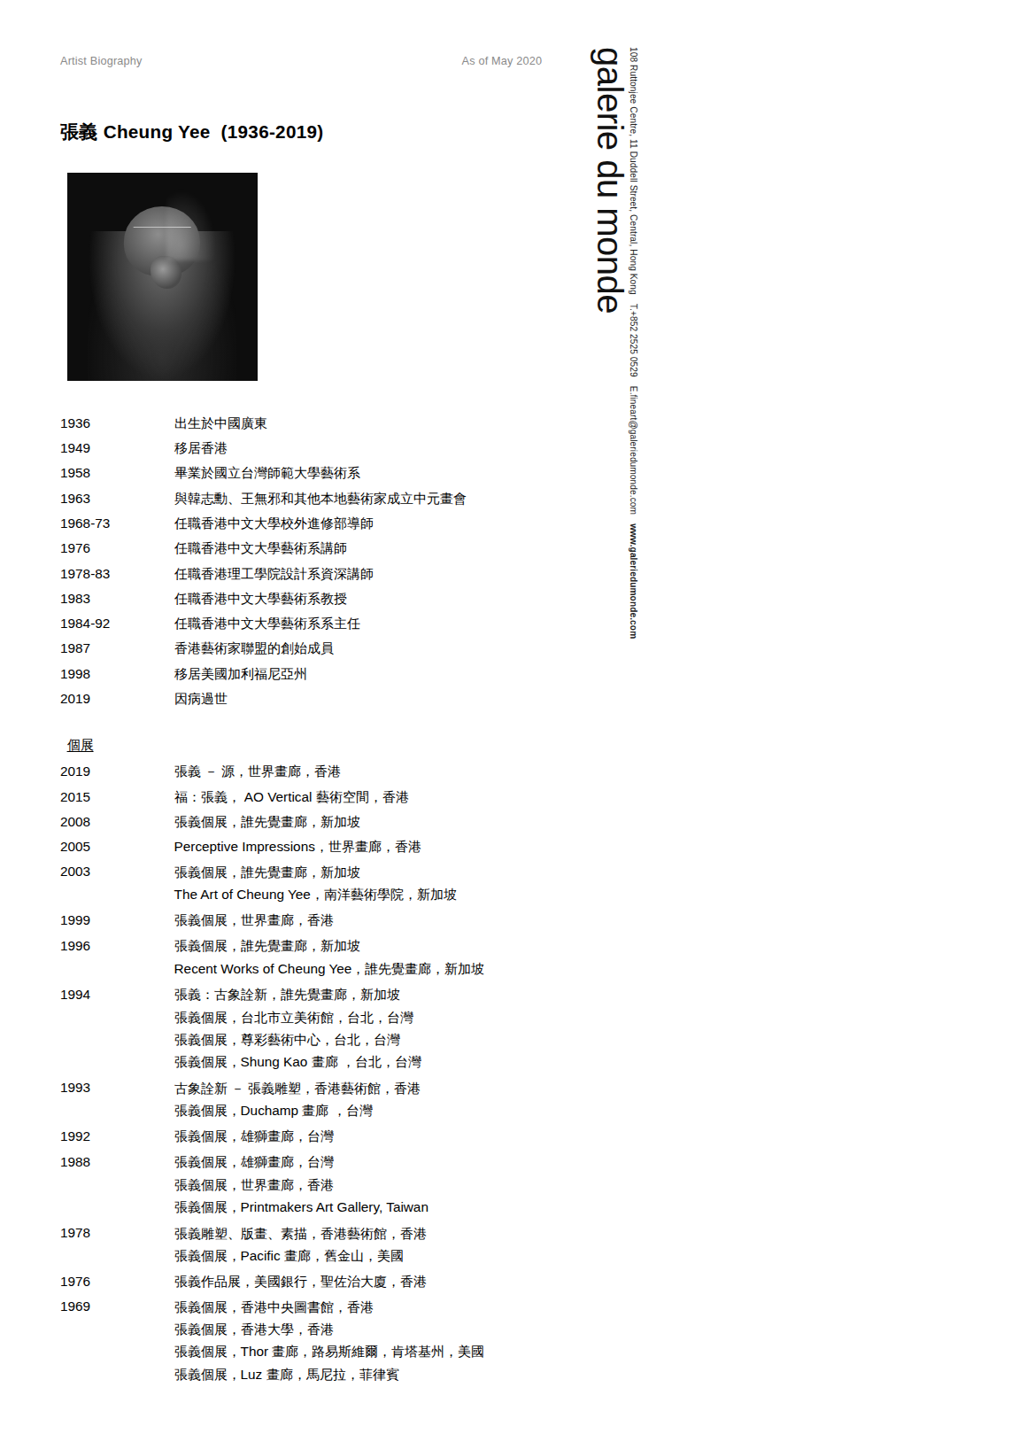galerie du monde
108 Ruttonjee Centre, 11 Duddell Street, Central, Hong Kong T.+852 2525 0529 E.fineart@galeriedumonde.com www.galeriedumonde.com
Artist Biography As of May 2020
張義 Cheung Yee (1936-2019)
| 1936 | 出生於中國廣東 |
| 1949 | 移居香港 |
| 1958 | 畢業於國立台灣師範大學藝術系 |
| 1963 | 與韓志勳、王無邪和其他本地藝術家成立中元畫會 |
| 1968-73 | 任職香港中文大學校外進修部導師 |
| 1976 | 任職香港中文大學藝術系講師 |
| 1978-83 | 任職香港理工學院設計系資深講師 |
| 1983 | 任職香港中文大學藝術系教授 |
| 1984-92 | 任職香港中文大學藝術系系主任 |
| 1987 | 香港藝術家聯盟的創始成員 |
| 1998 | 移居美國加利福尼亞州 |
| 2019 | 因病過世 |
個展
| 2019 | 張義 － 源，世界畫廊，香港 |
| 2015 | 福：張義， AO Vertical 藝術空間，香港 |
| 2008 | 張義個展，誰先覺畫廊，新加坡 |
| 2005 | Perceptive Impressions，世界畫廊，香港 |
| 2003 | 張義個展，誰先覺畫廊，新加坡 The Art of Cheung Yee，南洋藝術學院，新加坡 |
| 1999 | 張義個展，世界畫廊，香港 |
| 1996 | 張義個展，誰先覺畫廊，新加坡 Recent Works of Cheung Yee，誰先覺畫廊，新加坡 |
| 1994 | 張義：古象詮新，誰先覺畫廊，新加坡 張義個展，台北市立美術館，台北，台灣 張義個展，尊彩藝術中心，台北，台灣 張義個展，Shung Kao 畫廊 ，台北，台灣 |
| 1993 | 古象詮新 － 張義雕塑，香港藝術館，香港 張義個展，Duchamp 畫廊 ，台灣 |
| 1992 | 張義個展，雄獅畫廊，台灣 |
| 1988 | 張義個展，雄獅畫廊，台灣 張義個展，世界畫廊，香港 張義個展，Printmakers Art Gallery, Taiwan |
| 1978 | 張義雕塑、版畫、素描，香港藝術館，香港 張義個展，Pacific 畫廊，舊金山，美國 |
| 1976 | 張義作品展，美國銀行，聖佐治大廈，香港 |
| 1969 | 張義個展，香港中央圖書館，香港 張義個展，香港大學，香港 張義個展，Thor 畫廊，路易斯維爾，肯塔基州，美國 張義個展，Luz 畫廊，馬尼拉，菲律賓 |